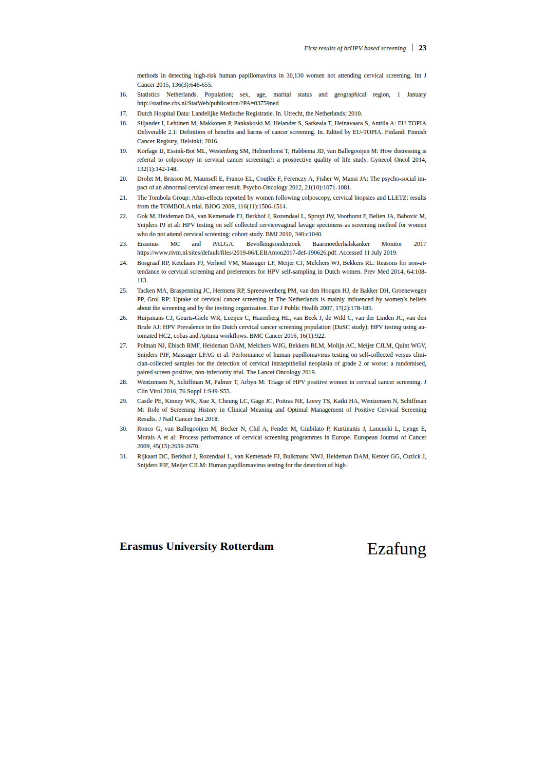First results of hrHPV-based screening 23
methods in detecting high-risk human papillomavirus in 30,130 women not attending cervical screening. Int J Cancer 2015, 136(3):646-655.
Statistics Netherlands. Population; sex, age, marital status and geographical region, 1 January http://statline.cbs.nl/StatWeb/publication/?PA=03759ned
Dutch Hospital Data: Landelijke Medische Registratie. In. Utrecht, the Netherlands; 2010.
Siljander I, Lehtinen M, Makkonen P, Pankakoski M, Helander S, Sarkeala T, Heinavaara S, Anttila A: EU-TOPIA Deliverable 2.1: Definition of benefits and harms of cancer screening. In. Edited by EU-TOPIA. Finland: Finnish Cancer Registry, Helsinki; 2016.
Korfage IJ, Essink-Bot ML, Westenberg SM, Helmerhorst T, Habbema JD, van Ballegooijen M: How distressing is referral to colposcopy in cervical cancer screening?: a prospective quality of life study. Gynecol Oncol 2014, 132(1):142-148.
Drolet M, Brisson M, Maunsell E, Franco EL, Coutlée F, Ferenczy A, Fisher W, Mansi JA: The psycho-social impact of an abnormal cervical smear result. Psycho-Oncology 2012, 21(10):1071-1081.
The Tombola Group: After-effects reported by women following colposcopy, cervical biopsies and LLETZ: results from the TOMBOLA trial. BJOG 2009, 116(11):1506-1514.
Gok M, Heideman DA, van Kemenade FJ, Berkhof J, Rozendaal L, Spruyt JW, Voorhorst F, Belien JA, Babovic M, Snijders PJ et al: HPV testing on self collected cervicovaginal lavage specimens as screening method for women who do not attend cervical screening: cohort study. BMJ 2010, 340:c1040.
Erasmus MC and PALGA. Bevolkingsonderzoek Baarmoederhalskanker Monitor 2017 https://www.rivm.nl/sites/default/files/2019-06/LEBAmon2017-def-190626.pdf. Accessed 11 July 2019.
Bosgraaf RP, Ketelaars PJ, Verhoef VM, Massuger LF, Meijer CJ, Melchers WJ, Bekkers RL: Reasons for non-attendance to cervical screening and preferences for HPV self-sampling in Dutch women. Prev Med 2014, 64:108-113.
Tacken MA, Braspenning JC, Hermens RP, Spreeuwenberg PM, van den Hoogen HJ, de Bakker DH, Groenewegen PP, Grol RP: Uptake of cervical cancer screening in The Netherlands is mainly influenced by women’s beliefs about the screening and by the inviting organization. Eur J Public Health 2007, 17(2):178-185.
Huijsmans CJ, Geurts-Giele WR, Leeijen C, Hazenberg HL, van Beek J, de Wild C, van der Linden JC, van den Brule AJ: HPV Prevalence in the Dutch cervical cancer screening population (DuSC study): HPV testing using automated HC2, cobas and Aptima workflows. BMC Cancer 2016, 16(1):922.
Polman NJ, Ebisch RMF, Heideman DAM, Melchers WJG, Bekkers RLM, Molijn AC, Meijer CJLM, Quint WGV, Snijders PJF, Massuger LFAG et al: Performance of human papillomavirus testing on self-collected versus clinician-collected samples for the detection of cervical intraepithelial neoplasia of grade 2 or worse: a randomised, paired screen-positive, non-inferiority trial. The Lancet Oncology 2019.
Wentzensen N, Schiffman M, Palmer T, Arbyn M: Triage of HPV positive women in cervical cancer screening. J Clin Virol 2016, 76 Suppl 1:S49-S55.
Castle PE, Kinney WK, Xue X, Cheung LC, Gage JC, Poitras NE, Lorey TS, Katki HA, Wentzensen N, Schiffman M: Role of Screening History in Clinical Meaning and Optimal Management of Positive Cervical Screening Results. J Natl Cancer Inst 2018.
Ronco G, van Ballegooijen M, Becker N, Chil A, Fender M, Giubilato P, Kurtinaitis J, Lancucki L, Lynge E, Morais A et al: Process performance of cervical screening programmes in Europe. European Journal of Cancer 2009, 45(15):2659-2670.
Rijkaart DC, Berkhof J, Rozendaal L, van Kemenade FJ, Bulkmans NWJ, Heideman DAM, Kenter GG, Cuzick J, Snijders PJF, Meijer CJLM: Human papillomavirus testing for the detection of high-
Erasmus University Rotterdam
Ezafung